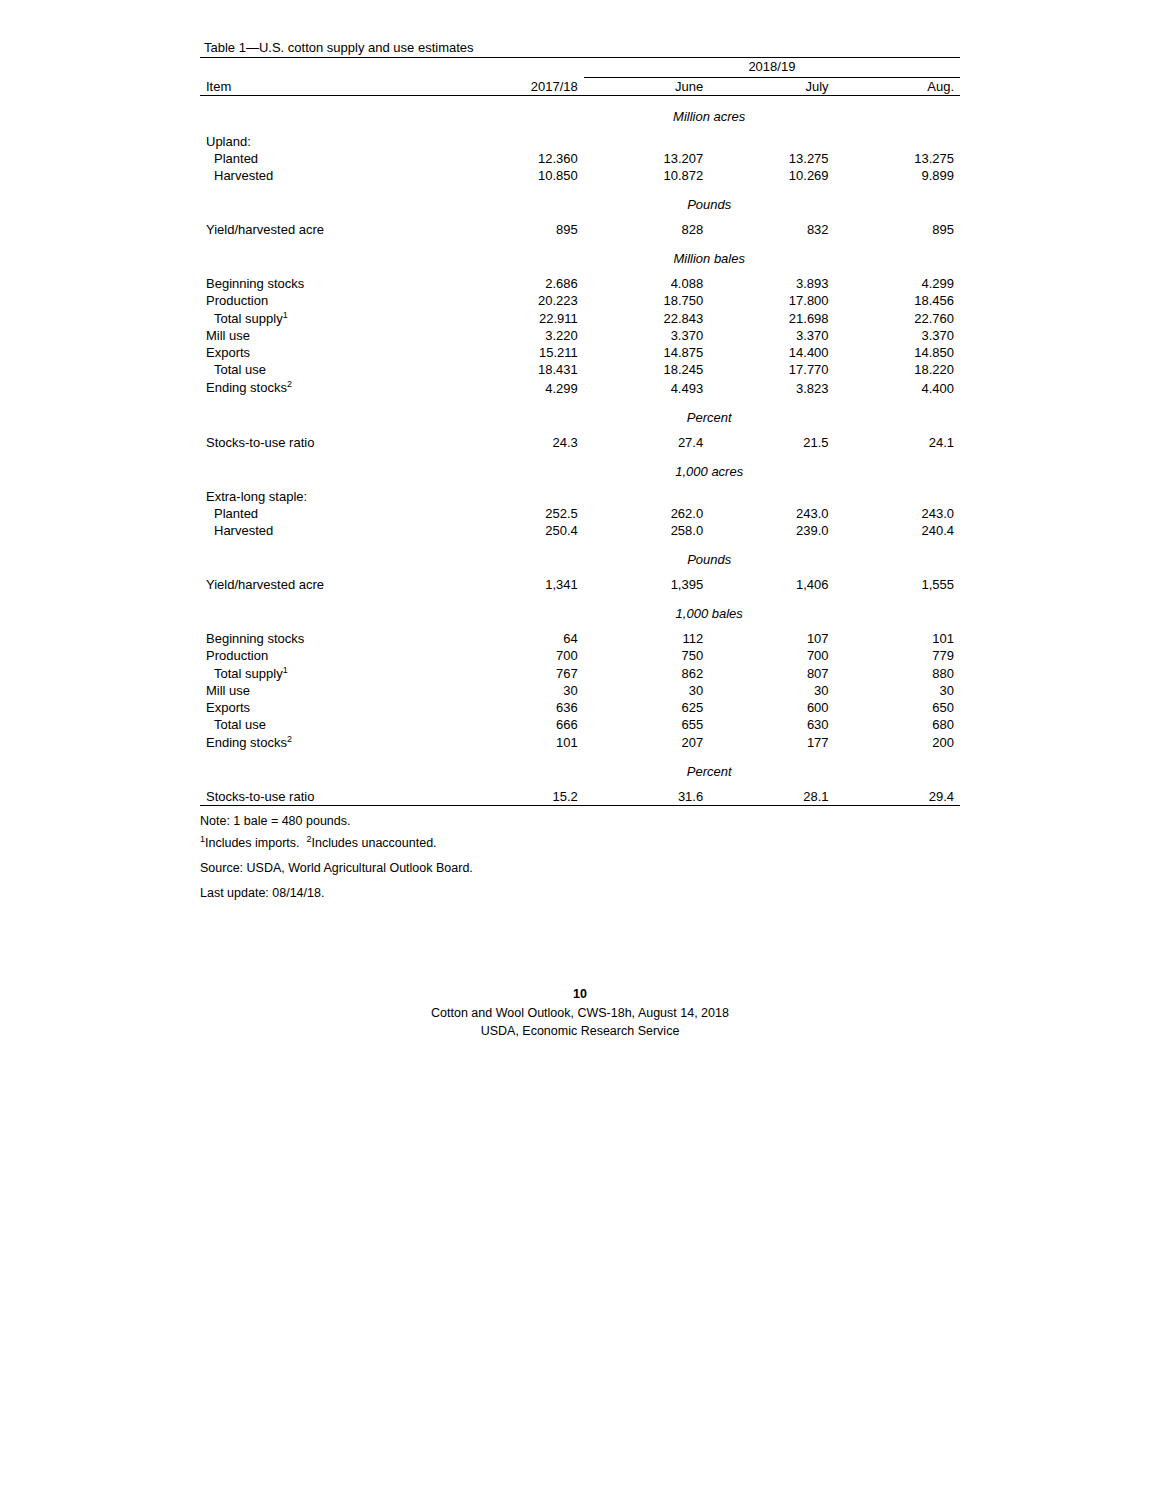Table 1—U.S. cotton supply and use estimates
| | | 2018/19 |
| Item | 2017/18 | June | July | Aug. |
| | Million acres |
| Upland: | | | | |
| Planted | 12.360 | 13.207 | 13.275 | 13.275 |
| Harvested | 10.850 | 10.872 | 10.269 | 9.899 |
| | Pounds |
| Yield/harvested acre | 895 | 828 | 832 | 895 |
| | Million bales |
| Beginning stocks | 2.686 | 4.088 | 3.893 | 4.299 |
| Production | 20.223 | 18.750 | 17.800 | 18.456 |
| Total supply 1 | 22.911 | 22.843 | 21.698 | 22.760 |
| Mill use | 3.220 | 3.370 | 3.370 | 3.370 |
| Exports | 15.211 | 14.875 | 14.400 | 14.850 |
| Total use | 18.431 | 18.245 | 17.770 | 18.220 |
| Ending stocks 2 | 4.299 | 4.493 | 3.823 | 4.400 |
| | Percent |
| Stocks-to-use ratio | 24.3 | 27.4 | 21.5 | 24.1 |
| | 1,000 acres |
| Extra-long staple: | | | | |
| Planted | 252.5 | 262.0 | 243.0 | 243.0 |
| Harvested | 250.4 | 258.0 | 239.0 | 240.4 |
| | Pounds |
| Yield/harvested acre | 1,341 | 1,395 | 1,406 | 1,555 |
| | 1,000 bales |
| Beginning stocks | 64 | 112 | 107 | 101 |
| Production | 700 | 750 | 700 | 779 |
| Total supply 1 | 767 | 862 | 807 | 880 |
| Mill use | 30 | 30 | 30 | 30 |
| Exports | 636 | 625 | 600 | 650 |
| Total use | 666 | 655 | 630 | 680 |
| Ending stocks 2 | 101 | 207 | 177 | 200 |
| | Percent |
| Stocks-to-use ratio | 15.2 | 31.6 | 28.1 | 29.4 |
Note: 1 bale = 480 pounds.
1Includes imports. 2Includes unaccounted.
Source: USDA, World Agricultural Outlook Board.
Last update: 08/14/18.
10
Cotton and Wool Outlook, CWS-18h, August 14, 2018
USDA, Economic Research Service